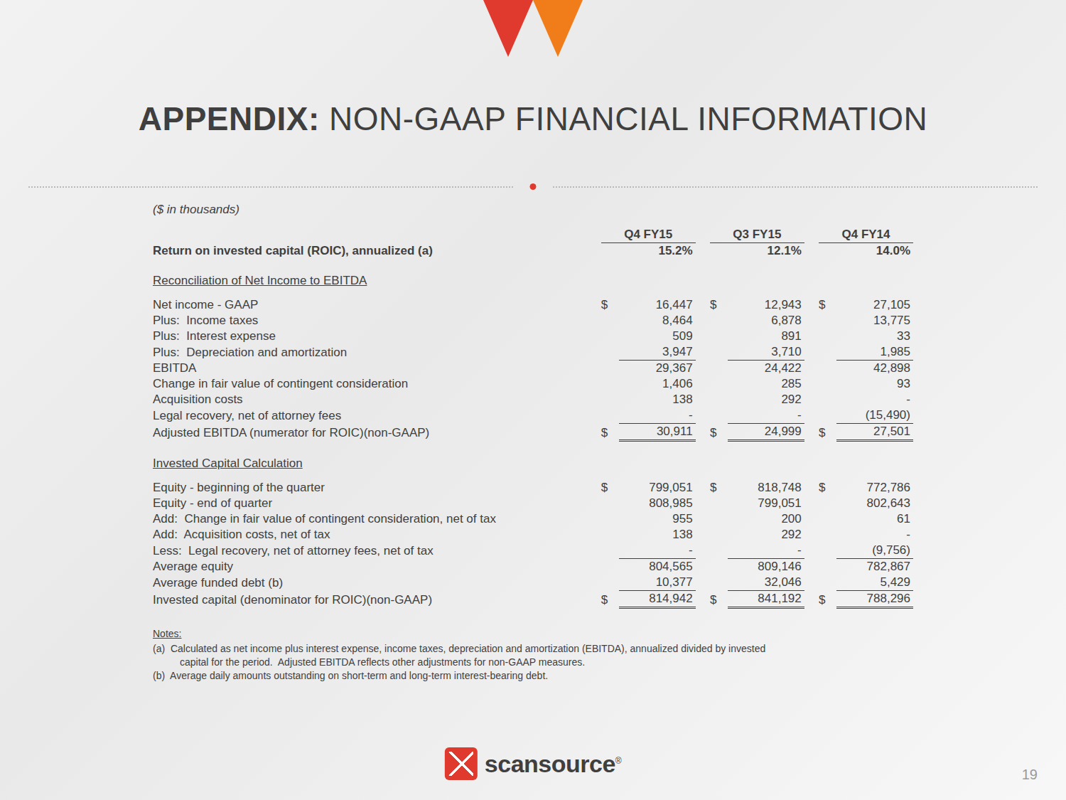APPENDIX: NON-GAAP FINANCIAL INFORMATION
($ in thousands)
| | Q4 FY15 | | Q3 FY15 | | Q4 FY14 |
| Return on invested capital (ROIC), annualized (a) | | 15.2% | | | 12.1% | | | 14.0% |
| Reconciliation of Net Income to EBITDA | |
| Net income - GAAP | $ | 16,447 | | $ | 12,943 | | $ | 27,105 |
| Plus: Income taxes | | 8,464 | | | 6,878 | | | 13,775 |
| Plus: Interest expense | | 509 | | | 891 | | | 33 |
| Plus: Depreciation and amortization | | 3,947 | | | 3,710 | | | 1,985 |
| EBITDA | | 29,367 | | | 24,422 | | | 42,898 |
| Change in fair value of contingent consideration | | 1,406 | | | 285 | | | 93 |
| Acquisition costs | | 138 | | | 292 | | | - |
| Legal recovery, net of attorney fees | | - | | | - | | | (15,490) |
| Adjusted EBITDA (numerator for ROIC)(non-GAAP) | $ | 30,911 | | $ | 24,999 | | $ | 27,501 |
| Invested Capital Calculation | |
| Equity - beginning of the quarter | $ | 799,051 | | $ | 818,748 | | $ | 772,786 |
| Equity - end of quarter | | 808,985 | | | 799,051 | | | 802,643 |
| Add: Change in fair value of contingent consideration, net of tax | | 955 | | | 200 | | | 61 |
| Add: Acquisition costs, net of tax | | 138 | | | 292 | | | - |
| Less: Legal recovery, net of attorney fees, net of tax | | - | | | - | | | (9,756) |
| Average equity | | 804,565 | | | 809,146 | | | 782,867 |
| Average funded debt (b) | | 10,377 | | | 32,046 | | | 5,429 |
| Invested capital (denominator for ROIC)(non-GAAP) | $ | 814,942 | | $ | 841,192 | | $ | 788,296 |
Notes:
(a) Calculated as net income plus interest expense, income taxes, depreciation and amortization (EBITDA), annualized divided by invested
capital for the period. Adjusted EBITDA reflects other adjustments for non-GAAP measures.
(b) Average daily amounts outstanding on short-term and long-term interest-bearing debt.
scansource®
19